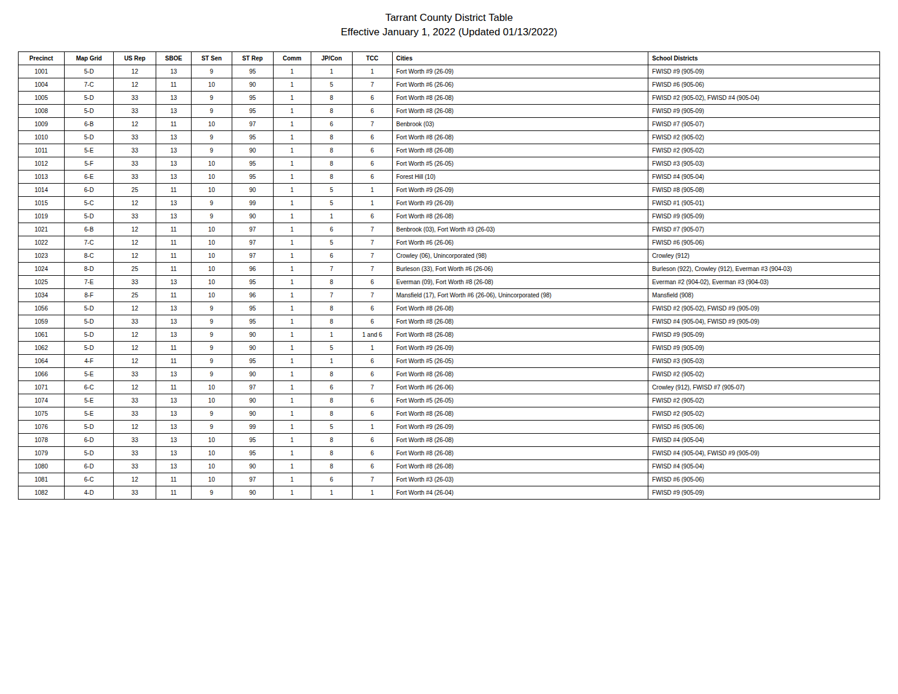Tarrant County District Table
Effective January 1, 2022 (Updated 01/13/2022)
| Precinct | Map Grid | US Rep | SBOE | ST Sen | ST Rep | Comm | JP/Con | TCC | Cities | School Districts |
| --- | --- | --- | --- | --- | --- | --- | --- | --- | --- | --- |
| 1001 | 5-D | 12 | 13 | 9 | 95 | 1 | 1 | 1 | Fort Worth #9 (26-09) | FWISD #9 (905-09) |
| 1004 | 7-C | 12 | 11 | 10 | 90 | 1 | 5 | 7 | Fort Worth #6 (26-06) | FWISD #6 (905-06) |
| 1005 | 5-D | 33 | 13 | 9 | 95 | 1 | 8 | 6 | Fort Worth #8 (26-08) | FWISD #2 (905-02), FWISD #4 (905-04) |
| 1008 | 5-D | 33 | 13 | 9 | 95 | 1 | 8 | 6 | Fort Worth #8 (26-08) | FWISD #9 (905-09) |
| 1009 | 6-B | 12 | 11 | 10 | 97 | 1 | 6 | 7 | Benbrook (03) | FWISD #7 (905-07) |
| 1010 | 5-D | 33 | 13 | 9 | 95 | 1 | 8 | 6 | Fort Worth #8 (26-08) | FWISD #2 (905-02) |
| 1011 | 5-E | 33 | 13 | 9 | 90 | 1 | 8 | 6 | Fort Worth #8 (26-08) | FWISD #2 (905-02) |
| 1012 | 5-F | 33 | 13 | 10 | 95 | 1 | 8 | 6 | Fort Worth #5 (26-05) | FWISD #3 (905-03) |
| 1013 | 6-E | 33 | 13 | 10 | 95 | 1 | 8 | 6 | Forest Hill (10) | FWISD #4 (905-04) |
| 1014 | 6-D | 25 | 11 | 10 | 90 | 1 | 5 | 1 | Fort Worth #9 (26-09) | FWISD #8 (905-08) |
| 1015 | 5-C | 12 | 13 | 9 | 99 | 1 | 5 | 1 | Fort Worth #9 (26-09) | FWISD #1 (905-01) |
| 1019 | 5-D | 33 | 13 | 9 | 90 | 1 | 1 | 6 | Fort Worth #8 (26-08) | FWISD #9 (905-09) |
| 1021 | 6-B | 12 | 11 | 10 | 97 | 1 | 6 | 7 | Benbrook (03), Fort Worth #3 (26-03) | FWISD #7 (905-07) |
| 1022 | 7-C | 12 | 11 | 10 | 97 | 1 | 5 | 7 | Fort Worth #6 (26-06) | FWISD #6 (905-06) |
| 1023 | 8-C | 12 | 11 | 10 | 97 | 1 | 6 | 7 | Crowley (06), Unincorporated (98) | Crowley (912) |
| 1024 | 8-D | 25 | 11 | 10 | 96 | 1 | 7 | 7 | Burleson (33), Fort Worth #6 (26-06) | Burleson (922), Crowley (912), Everman #3 (904-03) |
| 1025 | 7-E | 33 | 13 | 10 | 95 | 1 | 8 | 6 | Everman (09), Fort Worth #8 (26-08) | Everman #2 (904-02), Everman #3 (904-03) |
| 1034 | 8-F | 25 | 11 | 10 | 96 | 1 | 7 | 7 | Mansfield (17), Fort Worth #6 (26-06), Unincorporated (98) | Mansfield (908) |
| 1056 | 5-D | 12 | 13 | 9 | 95 | 1 | 8 | 6 | Fort Worth #8 (26-08) | FWISD #2 (905-02), FWISD #9 (905-09) |
| 1059 | 5-D | 33 | 13 | 9 | 95 | 1 | 8 | 6 | Fort Worth #8 (26-08) | FWISD #4 (905-04), FWISD #9 (905-09) |
| 1061 | 5-D | 12 | 13 | 9 | 90 | 1 | 1 | 1 and 6 | Fort Worth #8 (26-08) | FWISD #9 (905-09) |
| 1062 | 5-D | 12 | 11 | 9 | 90 | 1 | 5 | 1 | Fort Worth #9 (26-09) | FWISD #9 (905-09) |
| 1064 | 4-F | 12 | 11 | 9 | 95 | 1 | 1 | 6 | Fort Worth #5 (26-05) | FWISD #3 (905-03) |
| 1066 | 5-E | 33 | 13 | 9 | 90 | 1 | 8 | 6 | Fort Worth #8 (26-08) | FWISD #2 (905-02) |
| 1071 | 6-C | 12 | 11 | 10 | 97 | 1 | 6 | 7 | Fort Worth #6 (26-06) | Crowley (912), FWISD #7 (905-07) |
| 1074 | 5-E | 33 | 13 | 10 | 90 | 1 | 8 | 6 | Fort Worth #5 (26-05) | FWISD #2 (905-02) |
| 1075 | 5-E | 33 | 13 | 9 | 90 | 1 | 8 | 6 | Fort Worth #8 (26-08) | FWISD #2 (905-02) |
| 1076 | 5-D | 12 | 13 | 9 | 99 | 1 | 5 | 1 | Fort Worth #9 (26-09) | FWISD #6 (905-06) |
| 1078 | 6-D | 33 | 13 | 10 | 95 | 1 | 8 | 6 | Fort Worth #8 (26-08) | FWISD #4 (905-04) |
| 1079 | 5-D | 33 | 13 | 10 | 95 | 1 | 8 | 6 | Fort Worth #8 (26-08) | FWISD #4 (905-04), FWISD #9 (905-09) |
| 1080 | 6-D | 33 | 13 | 10 | 90 | 1 | 8 | 6 | Fort Worth #8 (26-08) | FWISD #4 (905-04) |
| 1081 | 6-C | 12 | 11 | 10 | 97 | 1 | 6 | 7 | Fort Worth #3 (26-03) | FWISD #6 (905-06) |
| 1082 | 4-D | 33 | 11 | 9 | 90 | 1 | 1 | 1 | Fort Worth #4 (26-04) | FWISD #9 (905-09) |